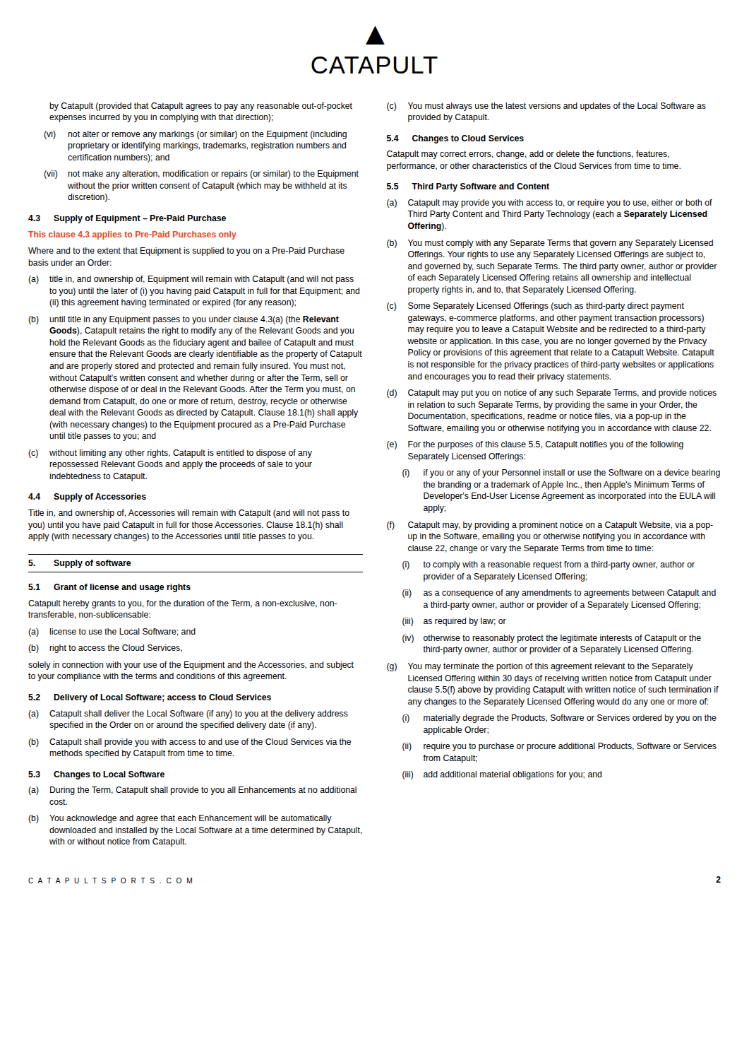▲
CATAPULT
by Catapult (provided that Catapult agrees to pay any reasonable out-of-pocket expenses incurred by you in complying with that direction);
(vi)
not alter or remove any markings (or similar) on the Equipment (including proprietary or identifying markings, trademarks, registration numbers and certification numbers); and
(vii)
not make any alteration, modification or repairs (or similar) to the Equipment without the prior written consent of Catapult (which may be withheld at its discretion).
4.3
Supply of Equipment – Pre-Paid Purchase
This clause 4.3 applies to Pre-Paid Purchases only
Where and to the extent that Equipment is supplied to you on a Pre-Paid Purchase basis under an Order:
(a)
title in, and ownership of, Equipment will remain with Catapult (and will not pass to you) until the later of (i) you having paid Catapult in full for that Equipment; and (ii) this agreement having terminated or expired (for any reason);
(b)
until title in any Equipment passes to you under clause 4.3(a) (the Relevant Goods), Catapult retains the right to modify any of the Relevant Goods and you hold the Relevant Goods as the fiduciary agent and bailee of Catapult and must ensure that the Relevant Goods are clearly identifiable as the property of Catapult and are properly stored and protected and remain fully insured. You must not, without Catapult's written consent and whether during or after the Term, sell or otherwise dispose of or deal in the Relevant Goods. After the Term you must, on demand from Catapult, do one or more of return, destroy, recycle or otherwise deal with the Relevant Goods as directed by Catapult. Clause 18.1(h) shall apply (with necessary changes) to the Equipment procured as a Pre-Paid Purchase until title passes to you; and
(c)
without limiting any other rights, Catapult is entitled to dispose of any repossessed Relevant Goods and apply the proceeds of sale to your indebtedness to Catapult.
4.4
Supply of Accessories
Title in, and ownership of, Accessories will remain with Catapult (and will not pass to you) until you have paid Catapult in full for those Accessories. Clause 18.1(h) shall apply (with necessary changes) to the Accessories until title passes to you.
5.
Supply of software
5.1
Grant of license and usage rights
Catapult hereby grants to you, for the duration of the Term, a non-exclusive, non-transferable, non-sublicensable:
(a)
license to use the Local Software; and
(b)
right to access the Cloud Services,
solely in connection with your use of the Equipment and the Accessories, and subject to your compliance with the terms and conditions of this agreement.
5.2
Delivery of Local Software; access to Cloud Services
(a)
Catapult shall deliver the Local Software (if any) to you at the delivery address specified in the Order on or around the specified delivery date (if any).
(b)
Catapult shall provide you with access to and use of the Cloud Services via the methods specified by Catapult from time to time.
5.3
Changes to Local Software
(a)
During the Term, Catapult shall provide to you all Enhancements at no additional cost.
(b)
You acknowledge and agree that each Enhancement will be automatically downloaded and installed by the Local Software at a time determined by Catapult, with or without notice from Catapult.
(c)
You must always use the latest versions and updates of the Local Software as provided by Catapult.
5.4
Changes to Cloud Services
Catapult may correct errors, change, add or delete the functions, features, performance, or other characteristics of the Cloud Services from time to time.
5.5
Third Party Software and Content
(a)
Catapult may provide you with access to, or require you to use, either or both of Third Party Content and Third Party Technology (each a Separately Licensed Offering).
(b)
You must comply with any Separate Terms that govern any Separately Licensed Offerings. Your rights to use any Separately Licensed Offerings are subject to, and governed by, such Separate Terms. The third party owner, author or provider of each Separately Licensed Offering retains all ownership and intellectual property rights in, and to, that Separately Licensed Offering.
(c)
Some Separately Licensed Offerings (such as third-party direct payment gateways, e-commerce platforms, and other payment transaction processors) may require you to leave a Catapult Website and be redirected to a third-party website or application. In this case, you are no longer governed by the Privacy Policy or provisions of this agreement that relate to a Catapult Website. Catapult is not responsible for the privacy practices of third-party websites or applications and encourages you to read their privacy statements.
(d)
Catapult may put you on notice of any such Separate Terms, and provide notices in relation to such Separate Terms, by providing the same in your Order, the Documentation, specifications, readme or notice files, via a pop-up in the Software, emailing you or otherwise notifying you in accordance with clause 22.
(e)
For the purposes of this clause 5.5, Catapult notifies you of the following Separately Licensed Offerings:
(i)
if you or any of your Personnel install or use the Software on a device bearing the branding or a trademark of Apple Inc., then Apple's Minimum Terms of Developer's End-User License Agreement as incorporated into the EULA will apply;
(f)
Catapult may, by providing a prominent notice on a Catapult Website, via a pop-up in the Software, emailing you or otherwise notifying you in accordance with clause 22, change or vary the Separate Terms from time to time:
(i)
to comply with a reasonable request from a third-party owner, author or provider of a Separately Licensed Offering;
(ii)
as a consequence of any amendments to agreements between Catapult and a third-party owner, author or provider of a Separately Licensed Offering;
(iii)
as required by law; or
(iv)
otherwise to reasonably protect the legitimate interests of Catapult or the third-party owner, author or provider of a Separately Licensed Offering.
(g)
You may terminate the portion of this agreement relevant to the Separately Licensed Offering within 30 days of receiving written notice from Catapult under clause 5.5(f) above by providing Catapult with written notice of such termination if any changes to the Separately Licensed Offering would do any one or more of:
(i)
materially degrade the Products, Software or Services ordered by you on the applicable Order;
(ii)
require you to purchase or procure additional Products, Software or Services from Catapult;
(iii)
add additional material obligations for you; and
C A T A P U L T S P O R T S . C O M
2